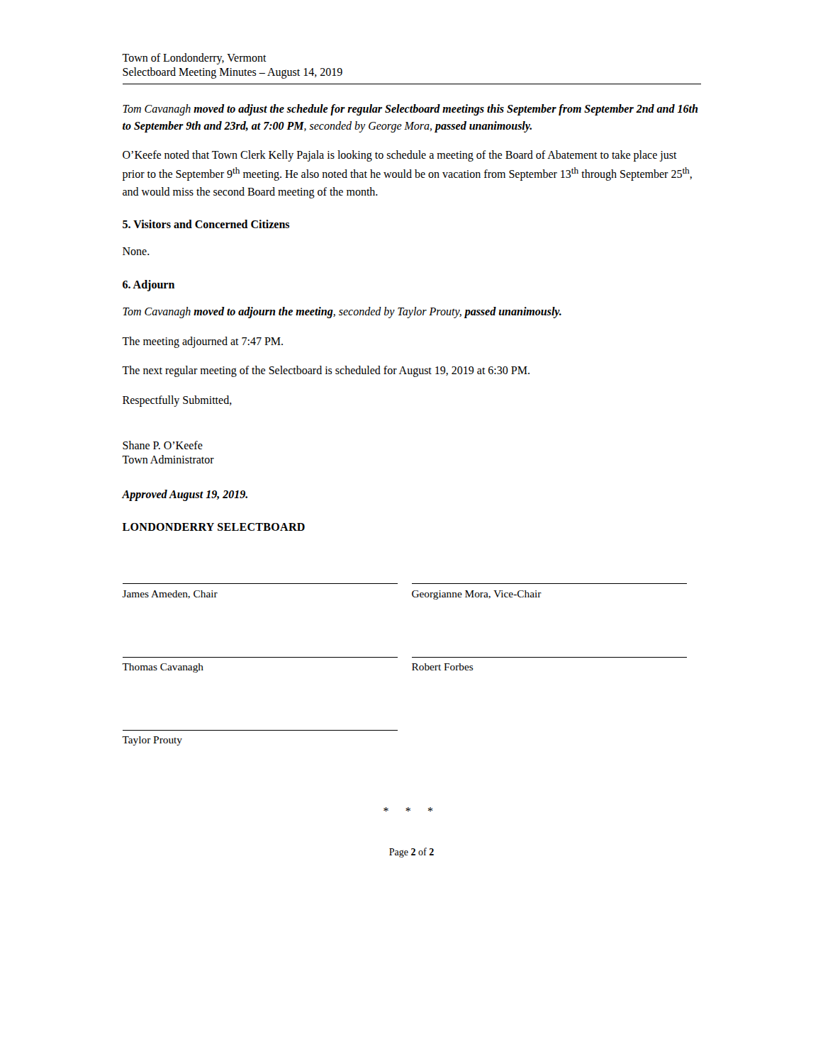Town of Londonderry, Vermont
Selectboard Meeting Minutes – August 14, 2019
Tom Cavanagh moved to adjust the schedule for regular Selectboard meetings this September from September 2nd and 16th to September 9th and 23rd, at 7:00 PM, seconded by George Mora, passed unanimously.
O’Keefe noted that Town Clerk Kelly Pajala is looking to schedule a meeting of the Board of Abatement to take place just prior to the September 9th meeting. He also noted that he would be on vacation from September 13th through September 25th, and would miss the second Board meeting of the month.
5. Visitors and Concerned Citizens
None.
6. Adjourn
Tom Cavanagh moved to adjourn the meeting, seconded by Taylor Prouty, passed unanimously.
The meeting adjourned at 7:47 PM.
The next regular meeting of the Selectboard is scheduled for August 19, 2019 at 6:30 PM.
Respectfully Submitted,
Shane P. O’Keefe
Town Administrator
Approved August 19, 2019.
LONDONDERRY SELECTBOARD
| James Ameden, Chair | Georgianne Mora, Vice-Chair |
| Thomas Cavanagh | Robert Forbes |
| Taylor Prouty | |
* * *
Page 2 of 2